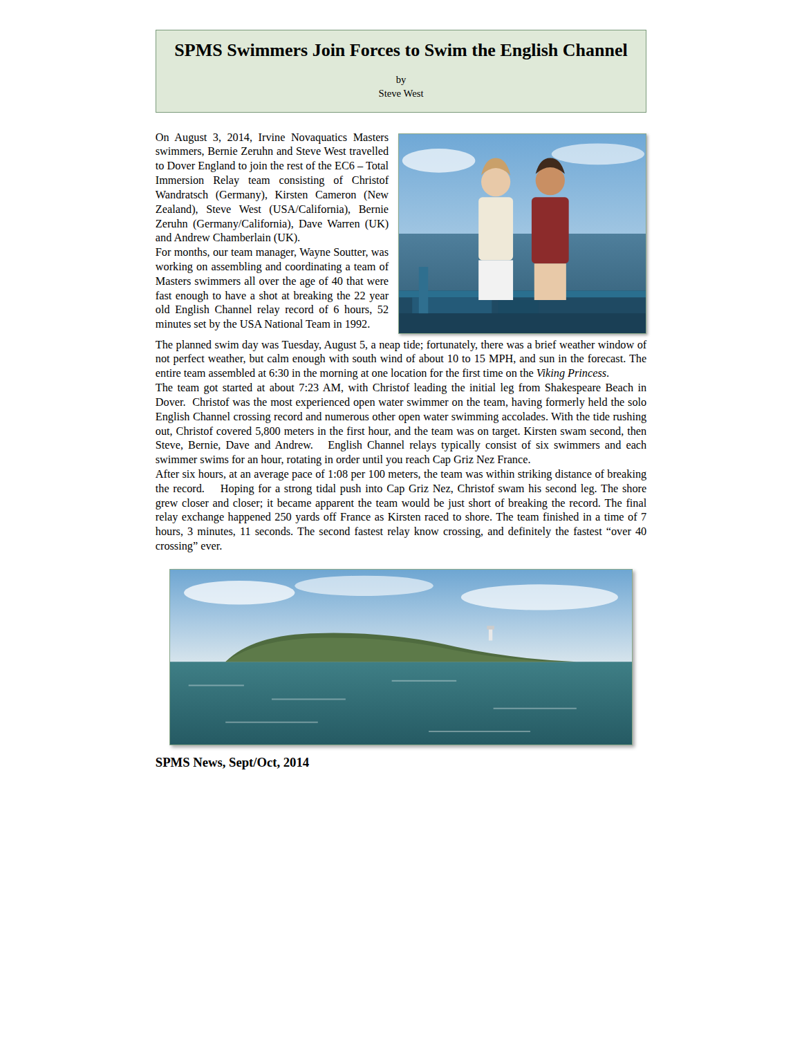SPMS Swimmers Join Forces to Swim the English Channel
by Steve West
On August 3, 2014, Irvine Novaquatics Masters swimmers, Bernie Zeruhn and Steve West travelled to Dover England to join the rest of the EC6 – Total Immersion Relay team consisting of Christof Wandratsch (Germany), Kirsten Cameron (New Zealand), Steve West (USA/California), Bernie Zeruhn (Germany/California), Dave Warren (UK) and Andrew Chamberlain (UK).
For months, our team manager, Wayne Soutter, was working on assembling and coordinating a team of Masters swimmers all over the age of 40 that were fast enough to have a shot at breaking the 22 year old English Channel relay record of 6 hours, 52 minutes set by the USA National Team in 1992.
The planned swim day was Tuesday, August 5, a neap tide; fortunately, there was a brief weather window of not perfect weather, but calm enough with south wind of about 10 to 15 MPH, and sun in the forecast. The entire team assembled at 6:30 in the morning at one location for the first time on the Viking Princess.
The team got started at about 7:23 AM, with Christof leading the initial leg from Shakespeare Beach in Dover. Christof was the most experienced open water swimmer on the team, having formerly held the solo English Channel crossing record and numerous other open water swimming accolades. With the tide rushing out, Christof covered 5,800 meters in the first hour, and the team was on target. Kirsten swam second, then Steve, Bernie, Dave and Andrew. English Channel relays typically consist of six swimmers and each swimmer swims for an hour, rotating in order until you reach Cap Griz Nez France.
After six hours, at an average pace of 1:08 per 100 meters, the team was within striking distance of breaking the record. Hoping for a strong tidal push into Cap Griz Nez, Christof swam his second leg. The shore grew closer and closer; it became apparent the team would be just short of breaking the record. The final relay exchange happened 250 yards off France as Kirsten raced to shore. The team finished in a time of 7 hours, 3 minutes, 11 seconds. The second fastest relay know crossing, and definitely the fastest “over 40 crossing” ever.
SPMS News, Sept/Oct, 2014